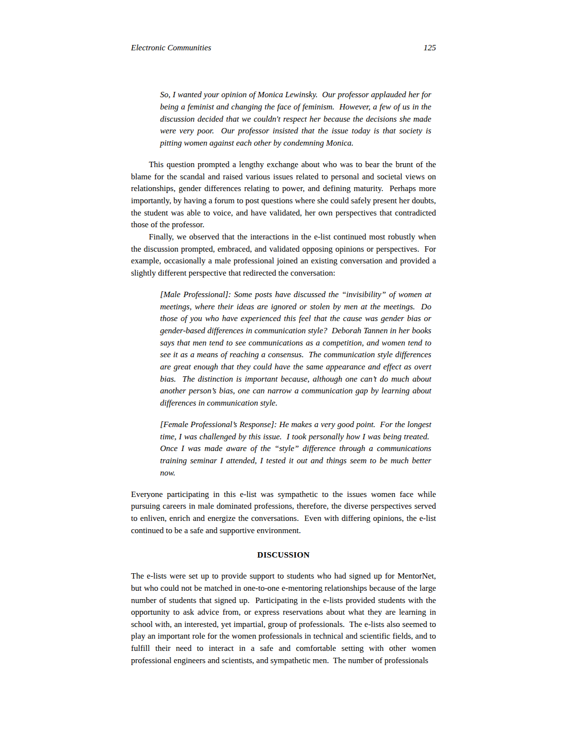Electronic Communities 125
So, I wanted your opinion of Monica Lewinsky. Our professor applauded her for being a feminist and changing the face of feminism. However, a few of us in the discussion decided that we couldn't respect her because the decisions she made were very poor. Our professor insisted that the issue today is that society is pitting women against each other by condemning Monica.
This question prompted a lengthy exchange about who was to bear the brunt of the blame for the scandal and raised various issues related to personal and societal views on relationships, gender differences relating to power, and defining maturity. Perhaps more importantly, by having a forum to post questions where she could safely present her doubts, the student was able to voice, and have validated, her own perspectives that contradicted those of the professor.
Finally, we observed that the interactions in the e-list continued most robustly when the discussion prompted, embraced, and validated opposing opinions or perspectives. For example, occasionally a male professional joined an existing conversation and provided a slightly different perspective that redirected the conversation:
[Male Professional]: Some posts have discussed the “invisibility” of women at meetings, where their ideas are ignored or stolen by men at the meetings. Do those of you who have experienced this feel that the cause was gender bias or gender-based differences in communication style? Deborah Tannen in her books says that men tend to see communications as a competition, and women tend to see it as a means of reaching a consensus. The communication style differences are great enough that they could have the same appearance and effect as overt bias. The distinction is important because, although one can’t do much about another person’s bias, one can narrow a communication gap by learning about differences in communication style.
[Female Professional’s Response]: He makes a very good point. For the longest time, I was challenged by this issue. I took personally how I was being treated. Once I was made aware of the “style” difference through a communications training seminar I attended, I tested it out and things seem to be much better now.
Everyone participating in this e-list was sympathetic to the issues women face while pursuing careers in male dominated professions, therefore, the diverse perspectives served to enliven, enrich and energize the conversations. Even with differing opinions, the e-list continued to be a safe and supportive environment.
DISCUSSION
The e-lists were set up to provide support to students who had signed up for MentorNet, but who could not be matched in one-to-one e-mentoring relationships because of the large number of students that signed up. Participating in the e-lists provided students with the opportunity to ask advice from, or express reservations about what they are learning in school with, an interested, yet impartial, group of professionals. The e-lists also seemed to play an important role for the women professionals in technical and scientific fields, and to fulfill their need to interact in a safe and comfortable setting with other women professional engineers and scientists, and sympathetic men. The number of professionals